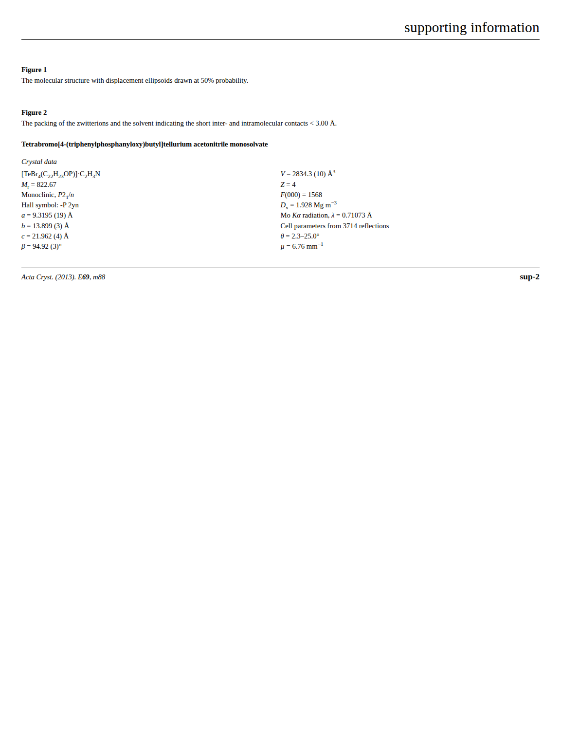supporting information
Figure 1 The molecular structure with displacement ellipsoids drawn at 50% probability.
Figure 2 The packing of the zwitterions and the solvent indicating the short inter- and intramolecular contacts < 3.00 Å.
Tetrabromo[4-(triphenylphosphanyloxy)butyl]tellurium acetonitrile monosolvate
Crystal data
| [TeBr 4 (C 22 H 23 OP)]·C 2 H 3 N | V = 2834.3 (10) Å 3 |
| M r = 822.67 | Z = 4 |
| Monoclinic, P 2 1 / n | F (000) = 1568 |
| Hall symbol: -P 2yn | D x = 1.928 Mg m −3 |
| a = 9.3195 (19) Å | Mo Kα radiation, λ = 0.71073 Å |
| b = 13.899 (3) Å | Cell parameters from 3714 reflections |
| c = 21.962 (4) Å | θ = 2.3–25.0° |
| β = 94.92 (3)° | µ = 6.76 mm −1 |
Acta Cryst. (2013). E69, m88
sup-2